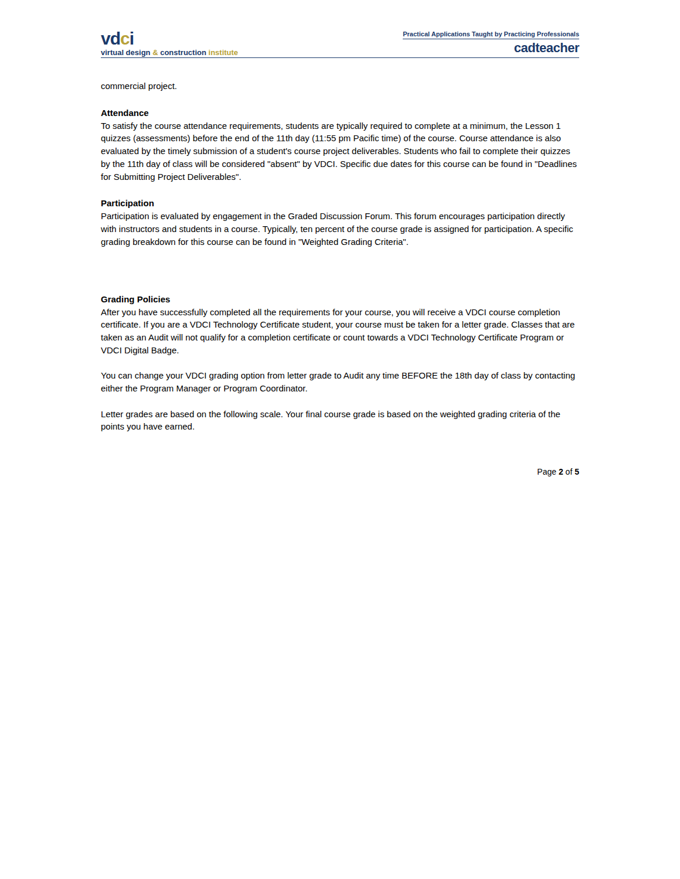vdci
virtual design & construction institute
Practical Applications Taught by Practicing Professionals
cadteacher
commercial project.
Attendance
To satisfy the course attendance requirements, students are typically required to complete at a minimum, the Lesson 1 quizzes (assessments) before the end of the 11th day (11:55 pm Pacific time) of the course. Course attendance is also evaluated by the timely submission of a student's course project deliverables. Students who fail to complete their quizzes by the 11th day of class will be considered "absent" by VDCI. Specific due dates for this course can be found in "Deadlines for Submitting Project Deliverables".
Participation
Participation is evaluated by engagement in the Graded Discussion Forum. This forum encourages participation directly with instructors and students in a course. Typically, ten percent of the course grade is assigned for participation. A specific grading breakdown for this course can be found in "Weighted Grading Criteria".
Grading Policies
After you have successfully completed all the requirements for your course, you will receive a VDCI course completion certificate. If you are a VDCI Technology Certificate student, your course must be taken for a letter grade. Classes that are taken as an Audit will not qualify for a completion certificate or count towards a VDCI Technology Certificate Program or VDCI Digital Badge.
You can change your VDCI grading option from letter grade to Audit any time BEFORE the 18th day of class by contacting either the Program Manager or Program Coordinator.
Letter grades are based on the following scale. Your final course grade is based on the weighted grading criteria of the points you have earned.
Page 2 of 5